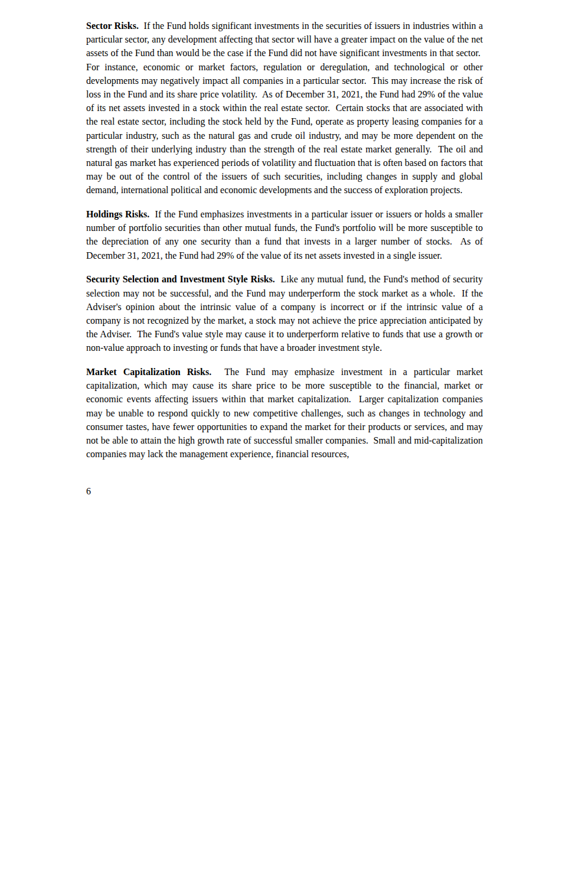Sector Risks. If the Fund holds significant investments in the securities of issuers in industries within a particular sector, any development affecting that sector will have a greater impact on the value of the net assets of the Fund than would be the case if the Fund did not have significant investments in that sector. For instance, economic or market factors, regulation or deregulation, and technological or other developments may negatively impact all companies in a particular sector. This may increase the risk of loss in the Fund and its share price volatility. As of December 31, 2021, the Fund had 29% of the value of its net assets invested in a stock within the real estate sector. Certain stocks that are associated with the real estate sector, including the stock held by the Fund, operate as property leasing companies for a particular industry, such as the natural gas and crude oil industry, and may be more dependent on the strength of their underlying industry than the strength of the real estate market generally. The oil and natural gas market has experienced periods of volatility and fluctuation that is often based on factors that may be out of the control of the issuers of such securities, including changes in supply and global demand, international political and economic developments and the success of exploration projects.
Holdings Risks. If the Fund emphasizes investments in a particular issuer or issuers or holds a smaller number of portfolio securities than other mutual funds, the Fund's portfolio will be more susceptible to the depreciation of any one security than a fund that invests in a larger number of stocks. As of December 31, 2021, the Fund had 29% of the value of its net assets invested in a single issuer.
Security Selection and Investment Style Risks. Like any mutual fund, the Fund's method of security selection may not be successful, and the Fund may underperform the stock market as a whole. If the Adviser's opinion about the intrinsic value of a company is incorrect or if the intrinsic value of a company is not recognized by the market, a stock may not achieve the price appreciation anticipated by the Adviser. The Fund's value style may cause it to underperform relative to funds that use a growth or non-value approach to investing or funds that have a broader investment style.
Market Capitalization Risks. The Fund may emphasize investment in a particular market capitalization, which may cause its share price to be more susceptible to the financial, market or economic events affecting issuers within that market capitalization. Larger capitalization companies may be unable to respond quickly to new competitive challenges, such as changes in technology and consumer tastes, have fewer opportunities to expand the market for their products or services, and may not be able to attain the high growth rate of successful smaller companies. Small and mid-capitalization companies may lack the management experience, financial resources,
6